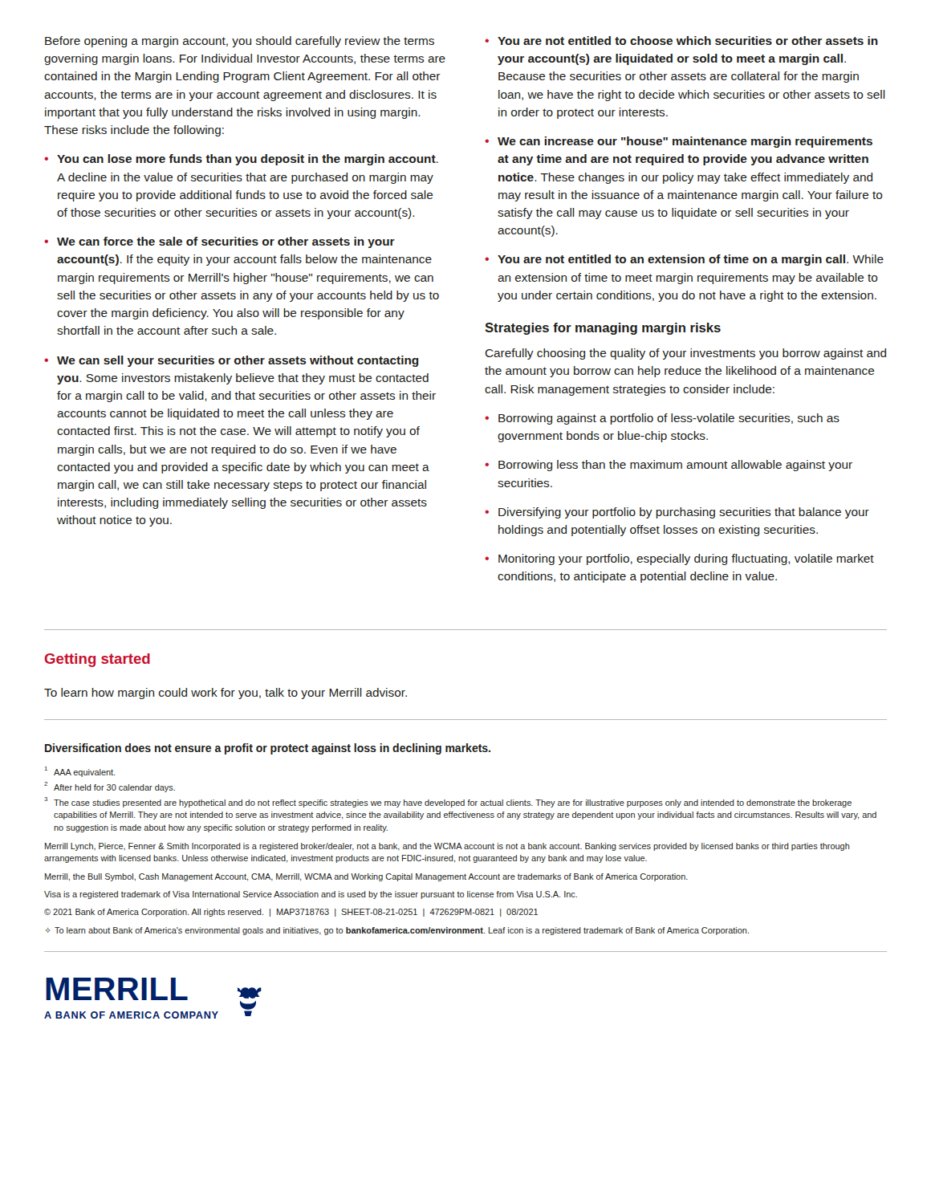Before opening a margin account, you should carefully review the terms governing margin loans. For Individual Investor Accounts, these terms are contained in the Margin Lending Program Client Agreement. For all other accounts, the terms are in your account agreement and disclosures. It is important that you fully understand the risks involved in using margin. These risks include the following:
You can lose more funds than you deposit in the margin account. A decline in the value of securities that are purchased on margin may require you to provide additional funds to use to avoid the forced sale of those securities or other securities or assets in your account(s).
We can force the sale of securities or other assets in your account(s). If the equity in your account falls below the maintenance margin requirements or Merrill's higher "house" requirements, we can sell the securities or other assets in any of your accounts held by us to cover the margin deficiency. You also will be responsible for any shortfall in the account after such a sale.
We can sell your securities or other assets without contacting you. Some investors mistakenly believe that they must be contacted for a margin call to be valid, and that securities or other assets in their accounts cannot be liquidated to meet the call unless they are contacted first. This is not the case. We will attempt to notify you of margin calls, but we are not required to do so. Even if we have contacted you and provided a specific date by which you can meet a margin call, we can still take necessary steps to protect our financial interests, including immediately selling the securities or other assets without notice to you.
You are not entitled to choose which securities or other assets in your account(s) are liquidated or sold to meet a margin call. Because the securities or other assets are collateral for the margin loan, we have the right to decide which securities or other assets to sell in order to protect our interests.
We can increase our "house" maintenance margin requirements at any time and are not required to provide you advance written notice. These changes in our policy may take effect immediately and may result in the issuance of a maintenance margin call. Your failure to satisfy the call may cause us to liquidate or sell securities in your account(s).
You are not entitled to an extension of time on a margin call. While an extension of time to meet margin requirements may be available to you under certain conditions, you do not have a right to the extension.
Strategies for managing margin risks
Carefully choosing the quality of your investments you borrow against and the amount you borrow can help reduce the likelihood of a maintenance call. Risk management strategies to consider include:
Borrowing against a portfolio of less-volatile securities, such as government bonds or blue-chip stocks.
Borrowing less than the maximum amount allowable against your securities.
Diversifying your portfolio by purchasing securities that balance your holdings and potentially offset losses on existing securities.
Monitoring your portfolio, especially during fluctuating, volatile market conditions, to anticipate a potential decline in value.
Getting started
To learn how margin could work for you, talk to your Merrill advisor.
Diversification does not ensure a profit or protect against loss in declining markets.
AAA equivalent.
After held for 30 calendar days.
The case studies presented are hypothetical and do not reflect specific strategies we may have developed for actual clients. They are for illustrative purposes only and intended to demonstrate the brokerage capabilities of Merrill. They are not intended to serve as investment advice, since the availability and effectiveness of any strategy are dependent upon your individual facts and circumstances. Results will vary, and no suggestion is made about how any specific solution or strategy performed in reality.
Merrill Lynch, Pierce, Fenner & Smith Incorporated is a registered broker/dealer, not a bank, and the WCMA account is not a bank account. Banking services provided by licensed banks or third parties through arrangements with licensed banks. Unless otherwise indicated, investment products are not FDIC-insured, not guaranteed by any bank and may lose value.
Merrill, the Bull Symbol, Cash Management Account, CMA, Merrill, WCMA and Working Capital Management Account are trademarks of Bank of America Corporation.
Visa is a registered trademark of Visa International Service Association and is used by the issuer pursuant to license from Visa U.S.A. Inc.
© 2021 Bank of America Corporation. All rights reserved. | MAP3718763 | SHEET-08-21-0251 | 472629PM-0821 | 08/2021
✧To learn about Bank of America's environmental goals and initiatives, go to bankofamerica.com/environment. Leaf icon is a registered trademark of Bank of America Corporation.
MERRILL
A BANK OF AMERICA COMPANY